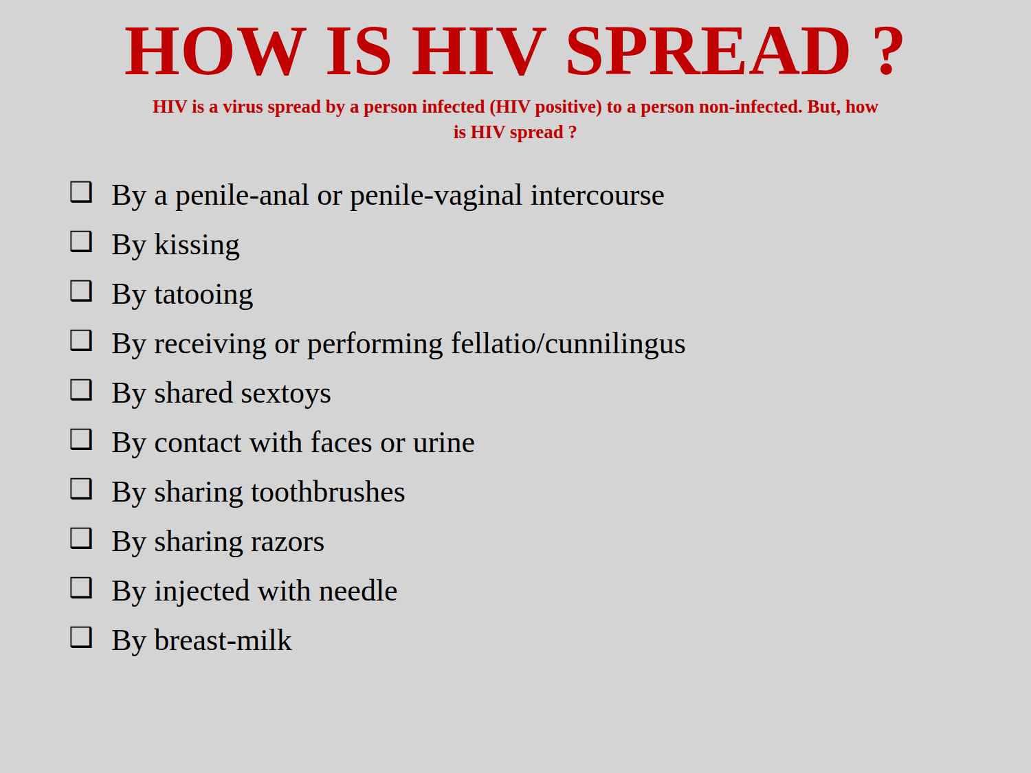HOW IS HIV SPREAD ?
HIV is a virus spread by a person infected (HIV positive) to a person non-infected. But, how is HIV spread ?
By a penile-anal or penile-vaginal intercourse
By kissing
By tatooing
By receiving or performing fellatio/cunnilingus
By shared sextoys
By contact with faces or urine
By sharing toothbrushes
By sharing razors
By injected with needle
By breast-milk